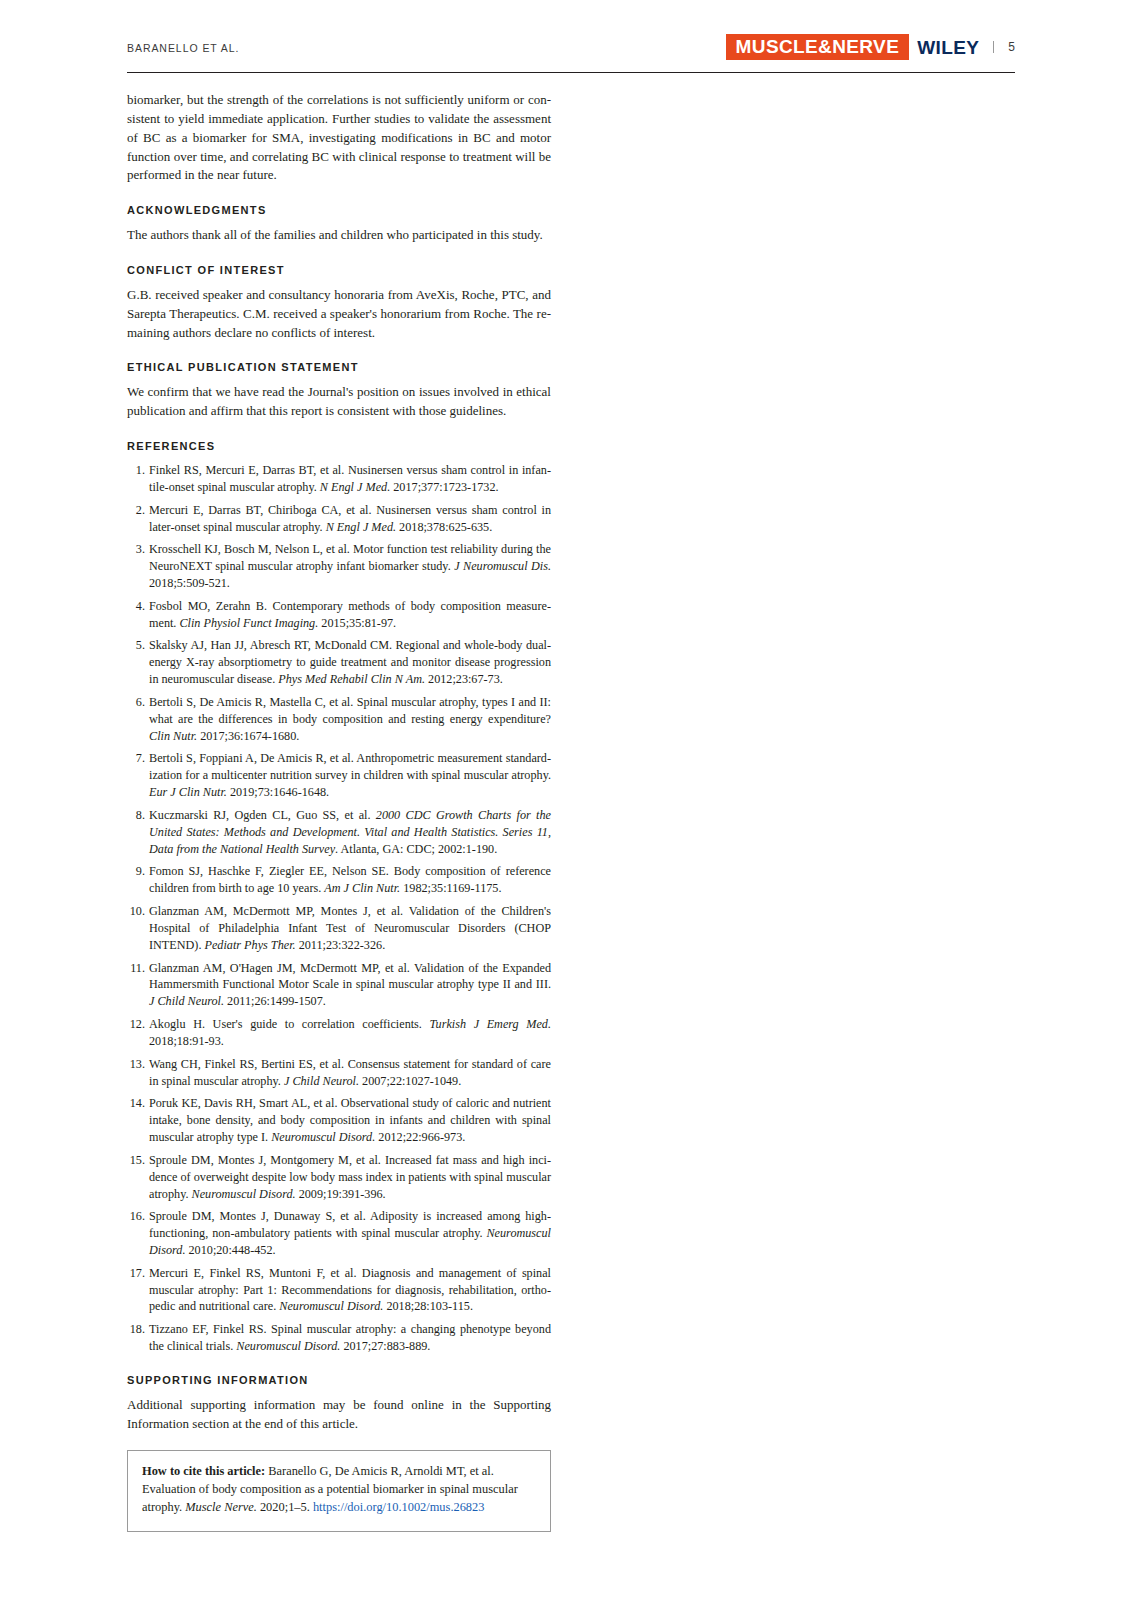Baranello et al.
MUSCLE&NERVE WILEY 5
biomarker, but the strength of the correlations is not sufficiently uniform or consistent to yield immediate application. Further studies to validate the assessment of BC as a biomarker for SMA, investigating modifications in BC and motor function over time, and correlating BC with clinical response to treatment will be performed in the near future.
Acknowledgments
The authors thank all of the families and children who participated in this study.
Conflict of Interest
G.B. received speaker and consultancy honoraria from AveXis, Roche, PTC, and Sarepta Therapeutics. C.M. received a speaker's honorarium from Roche. The remaining authors declare no conflicts of interest.
Ethical Publication Statement
We confirm that we have read the Journal's position on issues involved in ethical publication and affirm that this report is consistent with those guidelines.
References
Finkel RS, Mercuri E, Darras BT, et al. Nusinersen versus sham control in infantile-onset spinal muscular atrophy. N Engl J Med. 2017;377:1723-1732.
Mercuri E, Darras BT, Chiriboga CA, et al. Nusinersen versus sham control in later-onset spinal muscular atrophy. N Engl J Med. 2018;378:625-635.
Krosschell KJ, Bosch M, Nelson L, et al. Motor function test reliability during the NeuroNEXT spinal muscular atrophy infant biomarker study. J Neuromuscul Dis. 2018;5:509-521.
Fosbol MO, Zerahn B. Contemporary methods of body composition measurement. Clin Physiol Funct Imaging. 2015;35:81-97.
Skalsky AJ, Han JJ, Abresch RT, McDonald CM. Regional and whole-body dual-energy X-ray absorptiometry to guide treatment and monitor disease progression in neuromuscular disease. Phys Med Rehabil Clin N Am. 2012;23:67-73.
Bertoli S, De Amicis R, Mastella C, et al. Spinal muscular atrophy, types I and II: what are the differences in body composition and resting energy expenditure? Clin Nutr. 2017;36:1674-1680.
Bertoli S, Foppiani A, De Amicis R, et al. Anthropometric measurement standardization for a multicenter nutrition survey in children with spinal muscular atrophy. Eur J Clin Nutr. 2019;73:1646-1648.
Kuczmarski RJ, Ogden CL, Guo SS, et al. 2000 CDC Growth Charts for the United States: Methods and Development. Vital and Health Statistics. Series 11, Data from the National Health Survey. Atlanta, GA: CDC; 2002:1-190.
Fomon SJ, Haschke F, Ziegler EE, Nelson SE. Body composition of reference children from birth to age 10 years. Am J Clin Nutr. 1982;35:1169-1175.
Glanzman AM, McDermott MP, Montes J, et al. Validation of the Children's Hospital of Philadelphia Infant Test of Neuromuscular Disorders (CHOP INTEND). Pediatr Phys Ther. 2011;23:322-326.
Glanzman AM, O'Hagen JM, McDermott MP, et al. Validation of the Expanded Hammersmith Functional Motor Scale in spinal muscular atrophy type II and III. J Child Neurol. 2011;26:1499-1507.
Akoglu H. User's guide to correlation coefficients. Turkish J Emerg Med. 2018;18:91-93.
Wang CH, Finkel RS, Bertini ES, et al. Consensus statement for standard of care in spinal muscular atrophy. J Child Neurol. 2007;22:1027-1049.
Poruk KE, Davis RH, Smart AL, et al. Observational study of caloric and nutrient intake, bone density, and body composition in infants and children with spinal muscular atrophy type I. Neuromuscul Disord. 2012;22:966-973.
Sproule DM, Montes J, Montgomery M, et al. Increased fat mass and high incidence of overweight despite low body mass index in patients with spinal muscular atrophy. Neuromuscul Disord. 2009;19:391-396.
Sproule DM, Montes J, Dunaway S, et al. Adiposity is increased among high-functioning, non-ambulatory patients with spinal muscular atrophy. Neuromuscul Disord. 2010;20:448-452.
Mercuri E, Finkel RS, Muntoni F, et al. Diagnosis and management of spinal muscular atrophy: Part 1: Recommendations for diagnosis, rehabilitation, orthopedic and nutritional care. Neuromuscul Disord. 2018;28:103-115.
Tizzano EF, Finkel RS. Spinal muscular atrophy: a changing phenotype beyond the clinical trials. Neuromuscul Disord. 2017;27:883-889.
Supporting Information
Additional supporting information may be found online in the Supporting Information section at the end of this article.
How to cite this article: Baranello G, De Amicis R, Arnoldi MT, et al. Evaluation of body composition as a potential biomarker in spinal muscular atrophy. Muscle Nerve. 2020;1–5. https://doi.org/10.1002/mus.26823